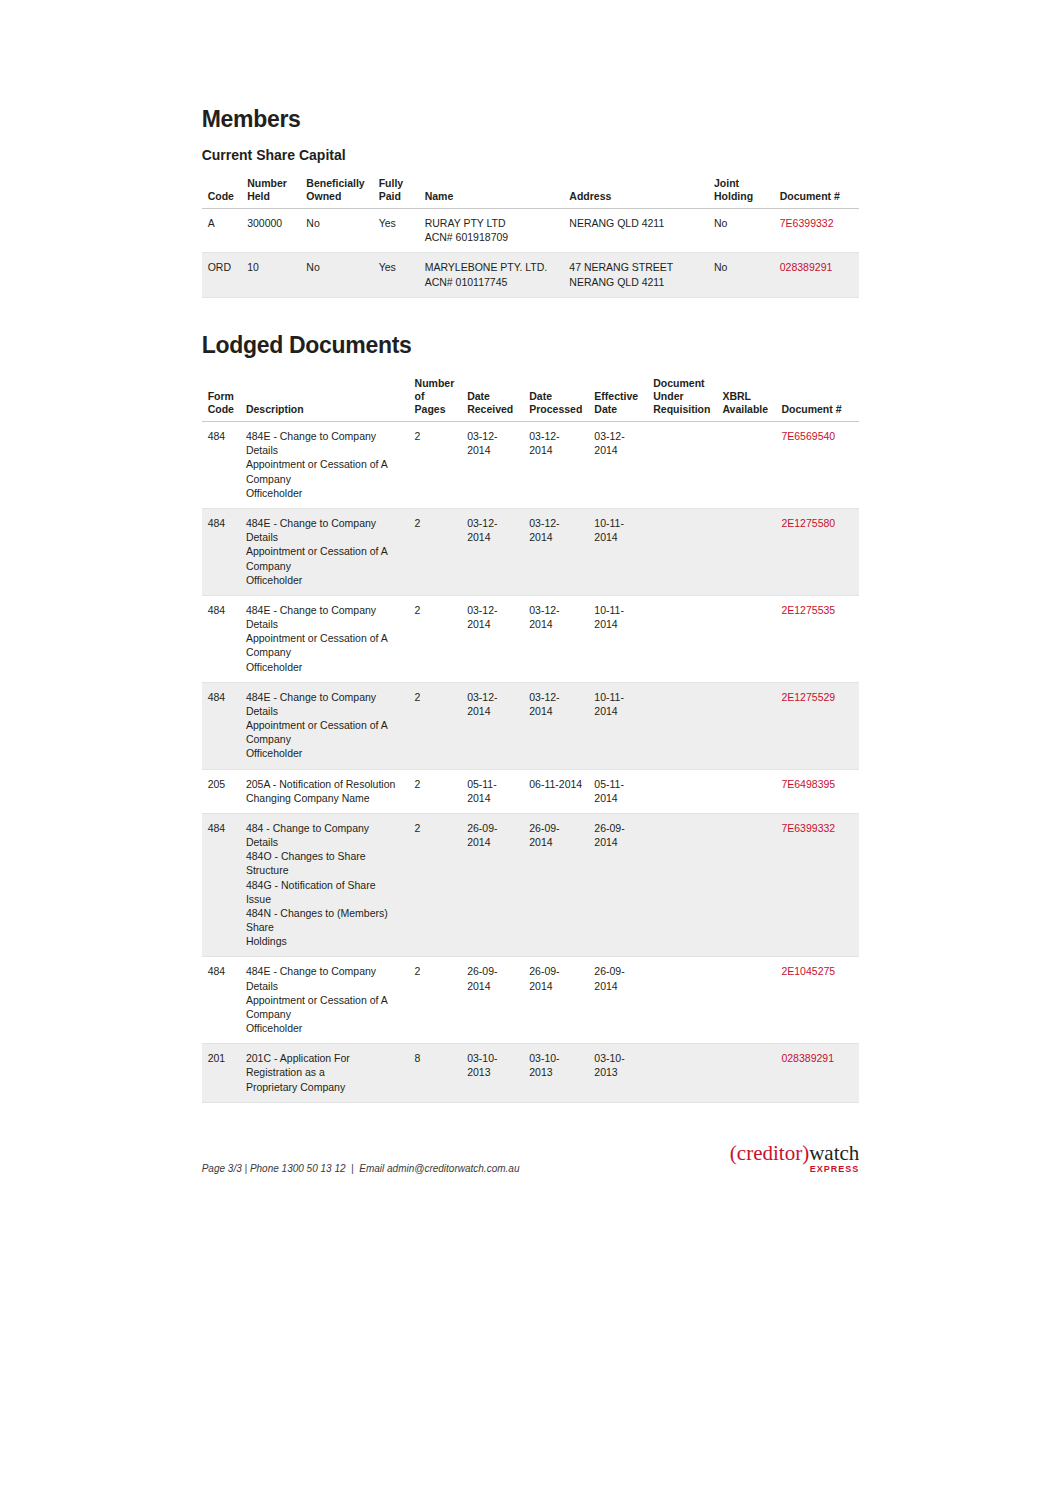Members
Current Share Capital
| Code | Number Held | Beneficially Owned | Fully Paid | Name | Address | Joint Holding | Document # |
| --- | --- | --- | --- | --- | --- | --- | --- |
| A | 300000 | No | Yes | RURAY PTY LTD ACN# 601918709 | NERANG QLD 4211 | No | 7E6399332 |
| ORD | 10 | No | Yes | MARYLEBONE PTY. LTD. ACN# 010117745 | 47 NERANG STREET NERANG QLD 4211 | No | 028389291 |
Lodged Documents
| Form Code | Description | Number of Pages | Date Received | Date Processed | Effective Date | Document Under Requisition | XBRL Available | Document # |
| --- | --- | --- | --- | --- | --- | --- | --- | --- |
| 484 | 484E - Change to Company Details Appointment or Cessation of A Company Officeholder | 2 | 03-12-2014 | 03-12-2014 | 03-12-2014 | | | 7E6569540 |
| 484 | 484E - Change to Company Details Appointment or Cessation of A Company Officeholder | 2 | 03-12-2014 | 03-12-2014 | 10-11-2014 | | | 2E1275580 |
| 484 | 484E - Change to Company Details Appointment or Cessation of A Company Officeholder | 2 | 03-12-2014 | 03-12-2014 | 10-11-2014 | | | 2E1275535 |
| 484 | 484E - Change to Company Details Appointment or Cessation of A Company Officeholder | 2 | 03-12-2014 | 03-12-2014 | 10-11-2014 | | | 2E1275529 |
| 205 | 205A - Notification of Resolution Changing Company Name | 2 | 05-11-2014 | 06-11-2014 | 05-11-2014 | | | 7E6498395 |
| 484 | 484 - Change to Company Details 484O - Changes to Share Structure 484G - Notification of Share Issue 484N - Changes to (Members) Share Holdings | 2 | 26-09-2014 | 26-09-2014 | 26-09-2014 | | | 7E6399332 |
| 484 | 484E - Change to Company Details Appointment or Cessation of A Company Officeholder | 2 | 26-09-2014 | 26-09-2014 | 26-09-2014 | | | 2E1045275 |
| 201 | 201C - Application For Registration as a Proprietary Company | 8 | 03-10-2013 | 03-10-2013 | 03-10-2013 | | | 028389291 |
Page 3/3 | Phone 1300 50 13 12 | Email admin@creditorwatch.com.au
(creditor) watch
EXPRESS